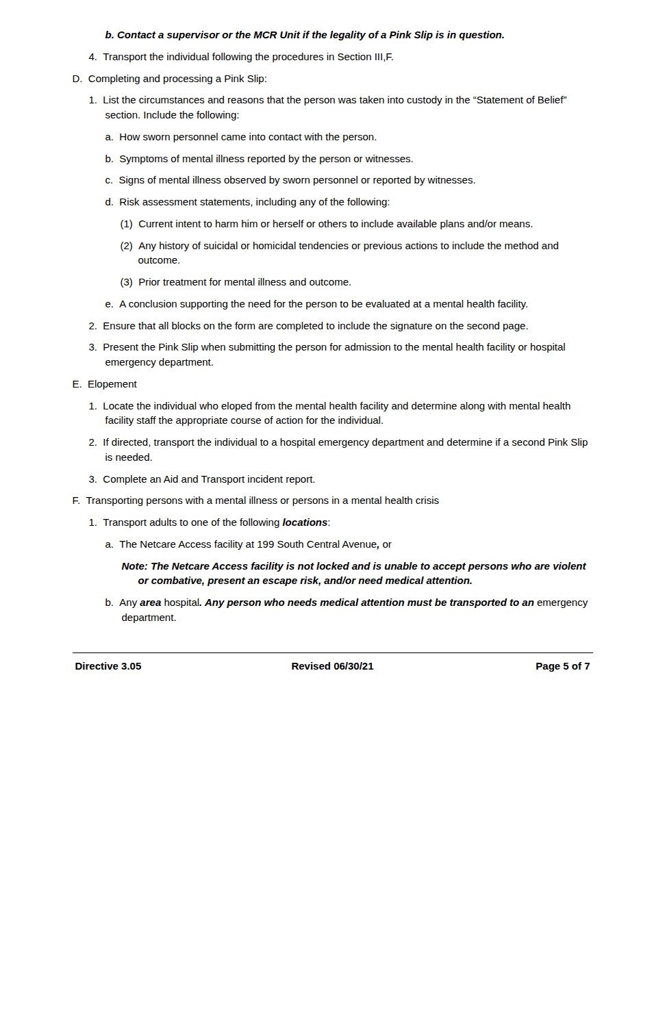b. Contact a supervisor or the MCR Unit if the legality of a Pink Slip is in question.
4. Transport the individual following the procedures in Section III,F.
D. Completing and processing a Pink Slip:
1. List the circumstances and reasons that the person was taken into custody in the “Statement of Belief” section. Include the following:
a. How sworn personnel came into contact with the person.
b. Symptoms of mental illness reported by the person or witnesses.
c. Signs of mental illness observed by sworn personnel or reported by witnesses.
d. Risk assessment statements, including any of the following:
(1) Current intent to harm him or herself or others to include available plans and/or means.
(2) Any history of suicidal or homicidal tendencies or previous actions to include the method and outcome.
(3) Prior treatment for mental illness and outcome.
e. A conclusion supporting the need for the person to be evaluated at a mental health facility.
2. Ensure that all blocks on the form are completed to include the signature on the second page.
3. Present the Pink Slip when submitting the person for admission to the mental health facility or hospital emergency department.
E. Elopement
1. Locate the individual who eloped from the mental health facility and determine along with mental health facility staff the appropriate course of action for the individual.
2. If directed, transport the individual to a hospital emergency department and determine if a second Pink Slip is needed.
3. Complete an Aid and Transport incident report.
F. Transporting persons with a mental illness or persons in a mental health crisis
1. Transport adults to one of the following locations:
a. The Netcare Access facility at 199 South Central Avenue, or
Note: The Netcare Access facility is not locked and is unable to accept persons who are violent or combative, present an escape risk, and/or need medical attention.
b. Any area hospital. Any person who needs medical attention must be transported to an emergency department.
| Directive 3.05 | Revised 06/30/21 | Page 5 of 7 |